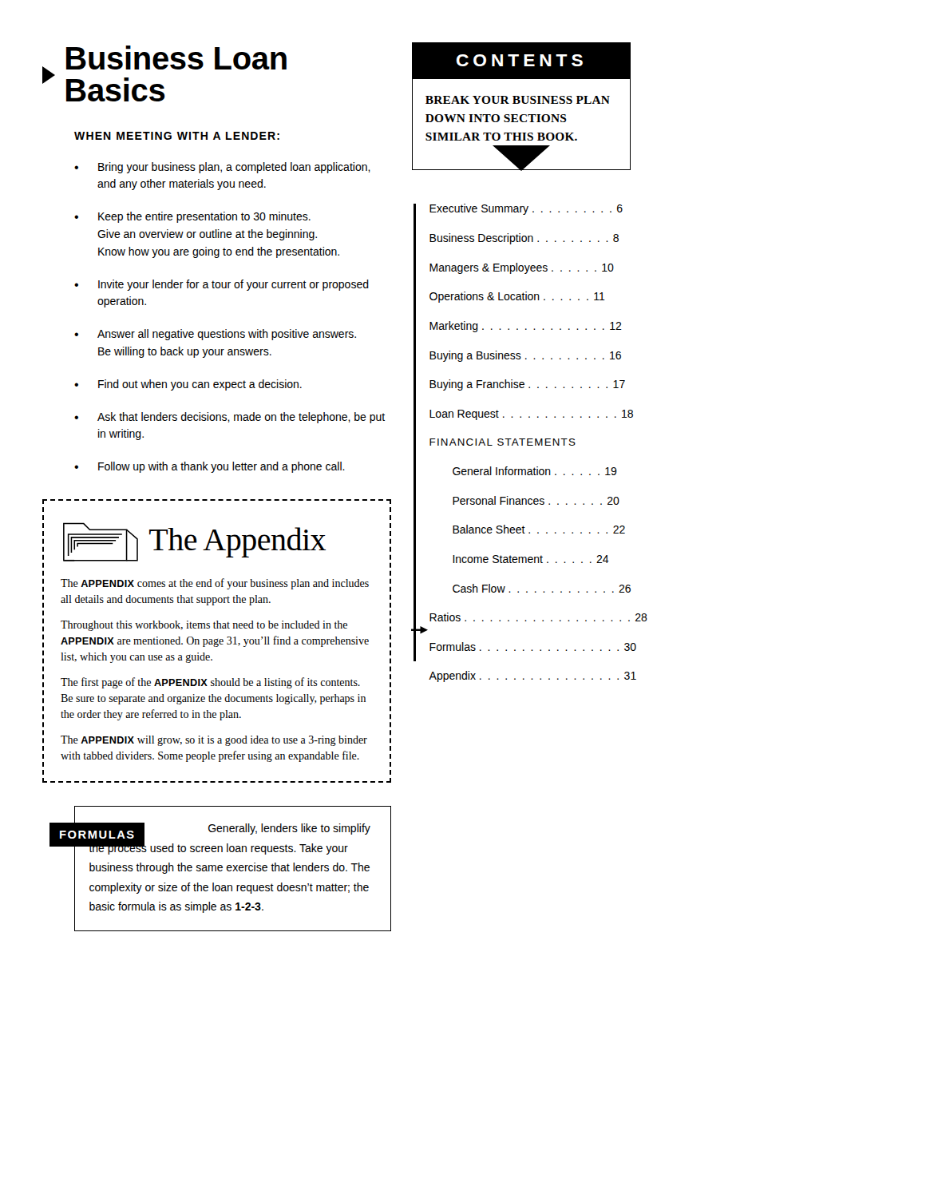Business Loan Basics
WHEN MEETING WITH A LENDER:
Bring your business plan, a completed loan application, and any other materials you need.
Keep the entire presentation to 30 minutes. Give an overview or outline at the beginning. Know how you are going to end the presentation.
Invite your lender for a tour of your current or proposed operation.
Answer all negative questions with positive answers. Be willing to back up your answers.
Find out when you can expect a decision.
Ask that lenders decisions, made on the telephone, be put in writing.
Follow up with a thank you letter and a phone call.
The Appendix
The APPENDIX comes at the end of your business plan and includes all details and documents that support the plan.
Throughout this workbook, items that need to be included in the APPENDIX are mentioned. On page 31, you’ll find a comprehensive list, which you can use as a guide.
The first page of the APPENDIX should be a listing of its contents. Be sure to separate and organize the documents logically, perhaps in the order they are referred to in the plan.
The APPENDIX will grow, so it is a good idea to use a 3-ring binder with tabbed dividers. Some people prefer using an expandable file.
FORMULAS
Generally, lenders like to simplify the process used to screen loan requests. Take your business through the same exercise that lenders do. The complexity or size of the loan request doesn’t matter; the basic formula is as simple as 1-2-3.
CONTENTS
BREAK YOUR BUSINESS PLAN DOWN INTO SECTIONS SIMILAR TO THIS BOOK.
Executive Summary . . . . . . . . . . 6
Business Description . . . . . . . . . 8
Managers & Employees . . . . . . 10
Operations & Location . . . . . . 11
Marketing . . . . . . . . . . . . . . . 12
Buying a Business . . . . . . . . . . 16
Buying a Franchise . . . . . . . . . . 17
Loan Request . . . . . . . . . . . . . . 18
FINANCIAL STATEMENTS
General Information . . . . . . 19
Personal Finances . . . . . . . 20
Balance Sheet . . . . . . . . . . 22
Income Statement . . . . . . 24
Cash Flow . . . . . . . . . . . . . 26
Ratios . . . . . . . . . . . . . . . . . . . . 28
Formulas . . . . . . . . . . . . . . . . . 30
Appendix . . . . . . . . . . . . . . . . . 31